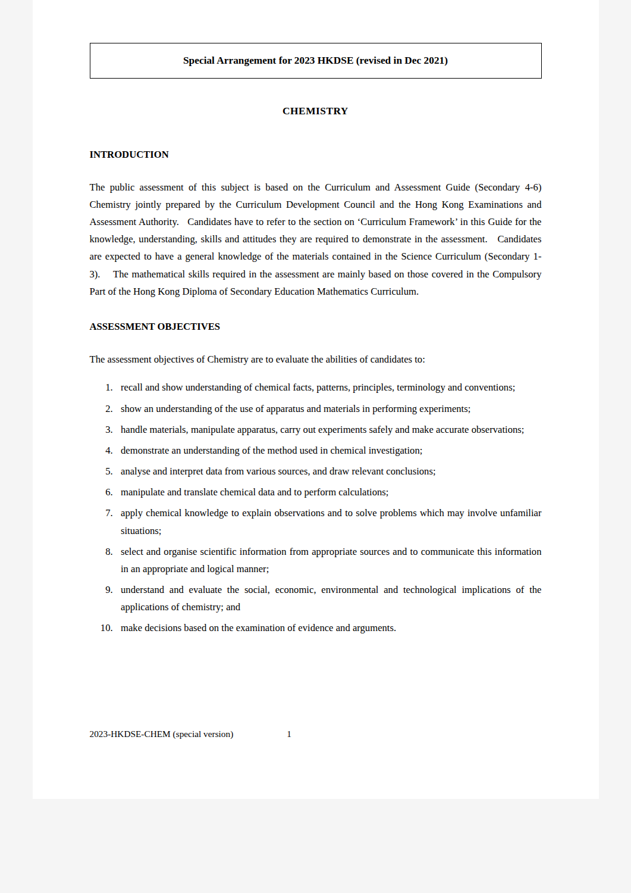Special Arrangement for 2023 HKDSE (revised in Dec 2021)
CHEMISTRY
INTRODUCTION
The public assessment of this subject is based on the Curriculum and Assessment Guide (Secondary 4-6) Chemistry jointly prepared by the Curriculum Development Council and the Hong Kong Examinations and Assessment Authority. Candidates have to refer to the section on ‘Curriculum Framework’ in this Guide for the knowledge, understanding, skills and attitudes they are required to demonstrate in the assessment. Candidates are expected to have a general knowledge of the materials contained in the Science Curriculum (Secondary 1-3). The mathematical skills required in the assessment are mainly based on those covered in the Compulsory Part of the Hong Kong Diploma of Secondary Education Mathematics Curriculum.
ASSESSMENT OBJECTIVES
The assessment objectives of Chemistry are to evaluate the abilities of candidates to:
recall and show understanding of chemical facts, patterns, principles, terminology and conventions;
show an understanding of the use of apparatus and materials in performing experiments;
handle materials, manipulate apparatus, carry out experiments safely and make accurate observations;
demonstrate an understanding of the method used in chemical investigation;
analyse and interpret data from various sources, and draw relevant conclusions;
manipulate and translate chemical data and to perform calculations;
apply chemical knowledge to explain observations and to solve problems which may involve unfamiliar situations;
select and organise scientific information from appropriate sources and to communicate this information in an appropriate and logical manner;
understand and evaluate the social, economic, environmental and technological implications of the applications of chemistry; and
make decisions based on the examination of evidence and arguments.
2023-HKDSE-CHEM (special version)1